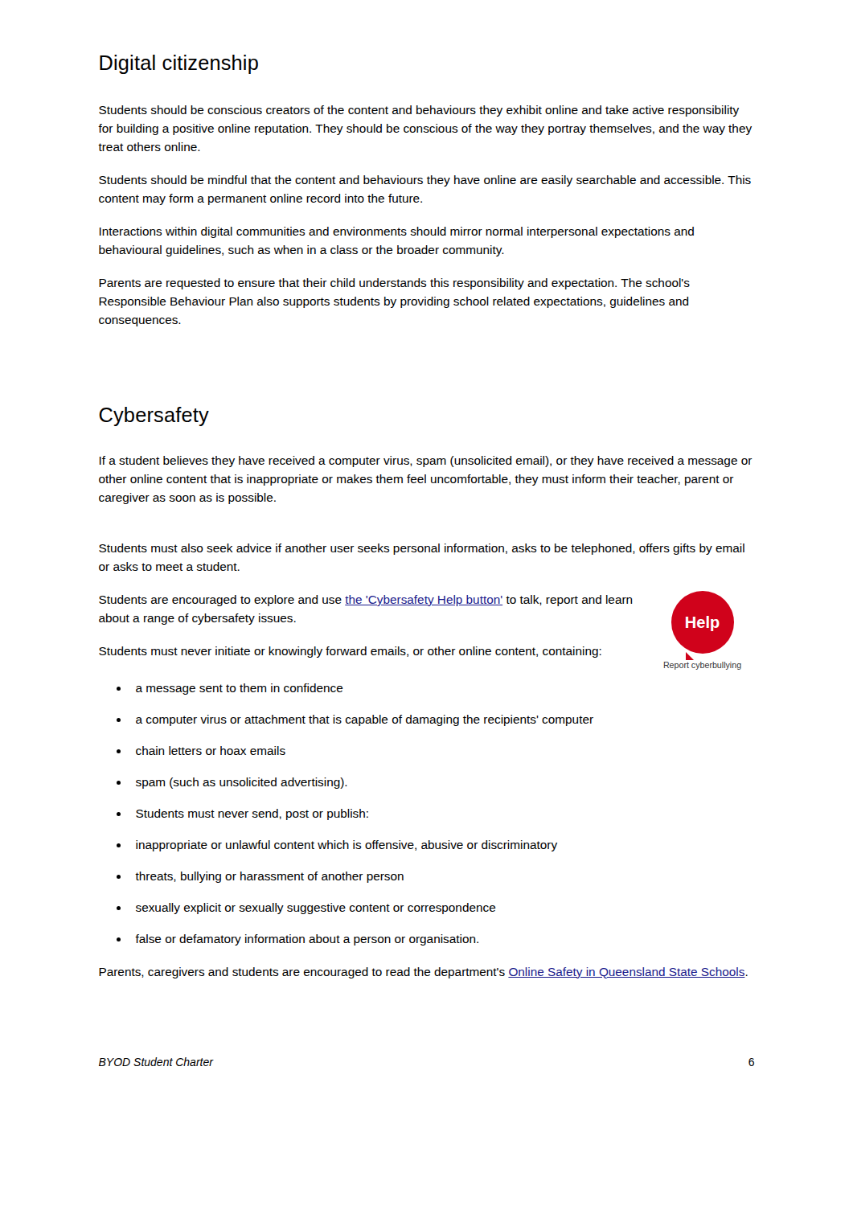Digital citizenship
Students should be conscious creators of the content and behaviours they exhibit online and take active responsibility for building a positive online reputation. They should be conscious of the way they portray themselves, and the way they treat others online.
Students should be mindful that the content and behaviours they have online are easily searchable and accessible. This content may form a permanent online record into the future.
Interactions within digital communities and environments should mirror normal interpersonal expectations and behavioural guidelines, such as when in a class or the broader community.
Parents are requested to ensure that their child understands this responsibility and expectation. The school's Responsible Behaviour Plan also supports students by providing school related expectations, guidelines and consequences.
Cybersafety
If a student believes they have received a computer virus, spam (unsolicited email), or they have received a message or other online content that is inappropriate or makes them feel uncomfortable, they must inform their teacher, parent or caregiver as soon as is possible.
Students must also seek advice if another user seeks personal information, asks to be telephoned, offers gifts by email or asks to meet a student.
Help
Report cyberbullying
Students are encouraged to explore and use the 'Cybersafety Help button' to talk, report and learn about a range of cybersafety issues.
Students must never initiate or knowingly forward emails, or other online content, containing:
a message sent to them in confidence
a computer virus or attachment that is capable of damaging the recipients' computer
chain letters or hoax emails
spam (such as unsolicited advertising).
Students must never send, post or publish:
inappropriate or unlawful content which is offensive, abusive or discriminatory
threats, bullying or harassment of another person
sexually explicit or sexually suggestive content or correspondence
false or defamatory information about a person or organisation.
Parents, caregivers and students are encouraged to read the department's Online Safety in Queensland State Schools.
BYOD Student Charter 6